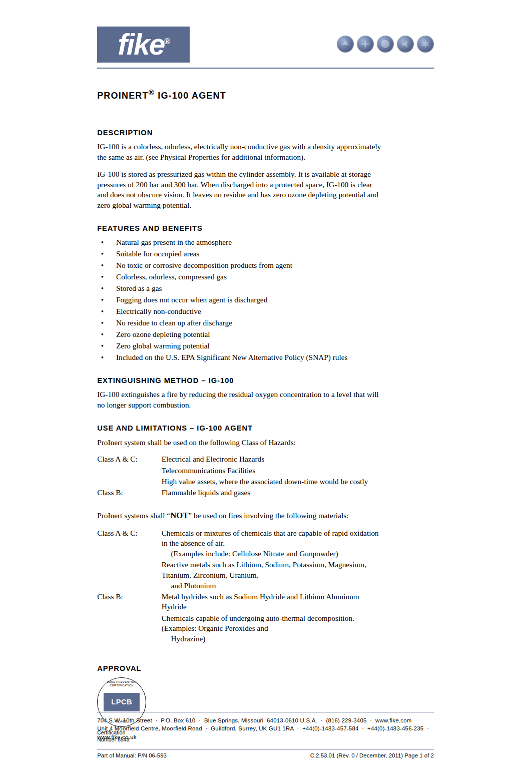fike®
Data Sheet
PROINERT® IG-100 AGENT
DESCRIPTION
IG-100 is a colorless, odorless, electrically non-conductive gas with a density approximately the same as air. (see Physical Properties for additional information).
IG-100 is stored as pressurized gas within the cylinder assembly. It is available at storage pressures of 200 bar and 300 bar. When discharged into a protected space, IG-100 is clear and does not obscure vision. It leaves no residue and has zero ozone depleting potential and zero global warming potential.
FEATURES AND BENEFITS
Natural gas present in the atmosphere
Suitable for occupied areas
No toxic or corrosive decomposition products from agent
Colorless, odorless, compressed gas
Stored as a gas
Fogging does not occur when agent is discharged
Electrically non-conductive
No residue to clean up after discharge
Zero ozone depleting potential
Zero global warming potential
Included on the U.S. EPA Significant New Alternative Policy (SNAP) rules
EXTINGUISHING METHOD – IG-100
IG-100 extinguishes a fire by reducing the residual oxygen concentration to a level that will no longer support combustion.
USE AND LIMITATIONS – IG-100 AGENT
ProInert system shall be used on the following Class of Hazards:
| Class A & C: | Electrical and Electronic Hazards |
| | Telecommunications Facilities |
| | High value assets, where the associated down-time would be costly |
| Class B: | Flammable liquids and gases |
ProInert systems shall “NOT” be used on fires involving the following materials:
| Class A & C: | Chemicals or mixtures of chemicals that are capable of rapid oxidation in the absence of air. (Examples include: Cellulose Nitrate and Gunpowder) |
| | Reactive metals such as Lithium, Sodium, Potassium, Magnesium, Titanium, Zirconium, Uranium, and Plutonium |
| Class B: | Metal hydrides such as Sodium Hydride and Lithium Aluminum Hydride |
| | Chemicals capable of undergoing auto-thermal decomposition. (Examples: Organic Peroxides and Hydrazine) |
APPROVAL
LOSS PREVENTION CERTIFICATION
BOARD
LPCB
Certification
Number 654a
704 S.W. 10th Street · P.O. Box 610 · Blue Springs, Missouri 64013-0610 U.S.A. · (816) 229-3405 · www.fike.com
Unit 4 Moorfield Centre, Moorfield Road · Guildford, Surrey, UK GU1 1RA · +44(0)-1483-457-584 · +44(0)-1483-456-235 · www.fike.co.uk
Part of Manual: P/N 06-593
C.2.53.01 (Rev. 0 / December, 2011) Page 1 of 2